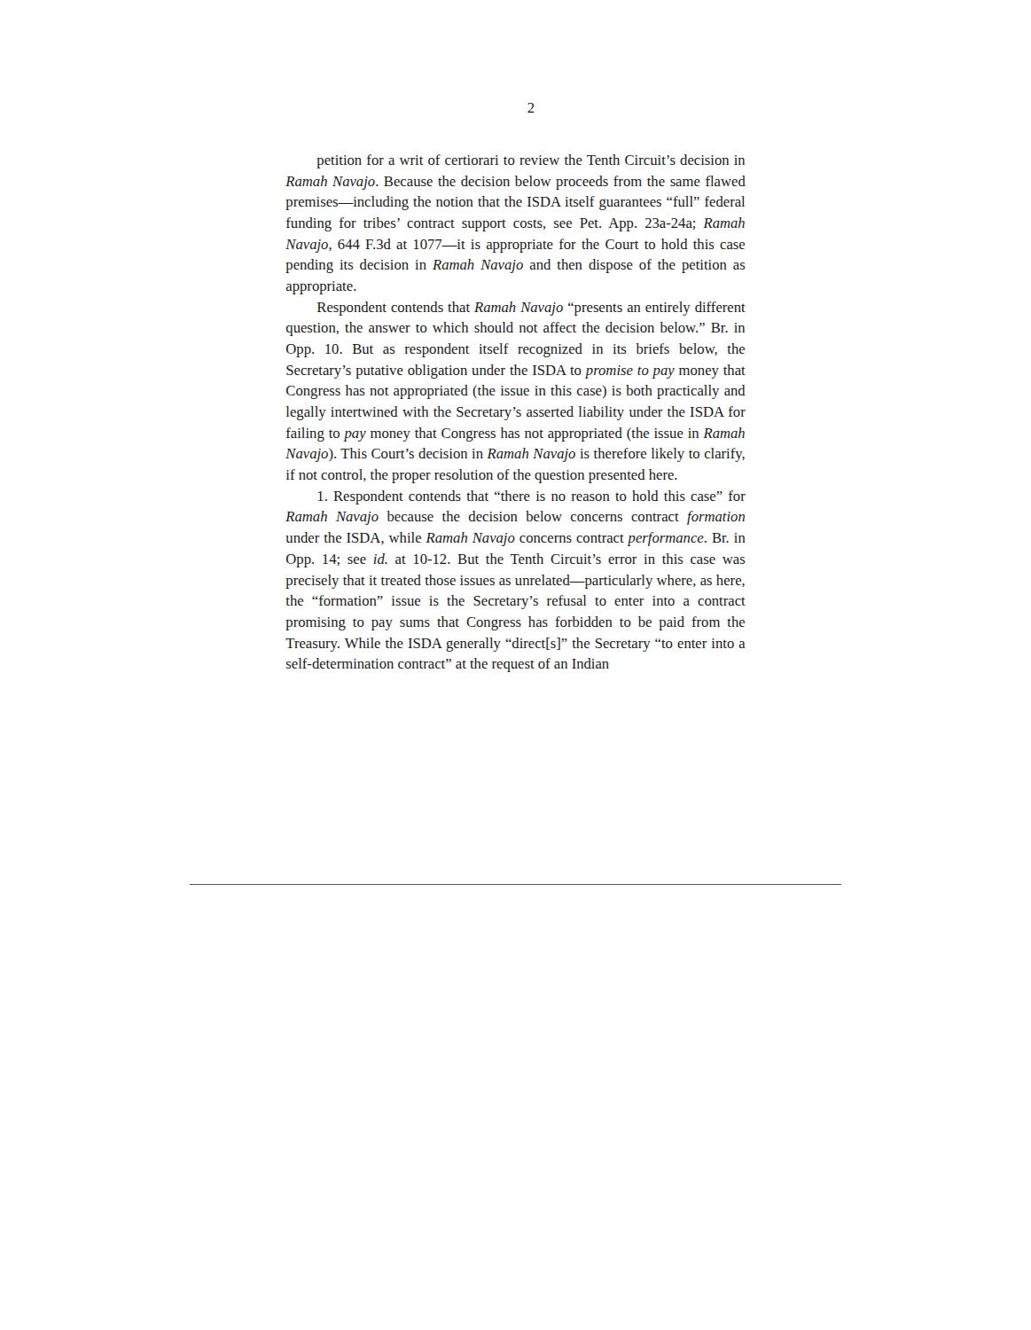2
petition for a writ of certiorari to review the Tenth Circuit’s decision in Ramah Navajo. Because the decision below proceeds from the same flawed premises—including the notion that the ISDA itself guarantees “full” federal funding for tribes’ contract support costs, see Pet. App. 23a-24a; Ramah Navajo, 644 F.3d at 1077—it is appropriate for the Court to hold this case pending its decision in Ramah Navajo and then dispose of the petition as appropriate.
Respondent contends that Ramah Navajo “presents an entirely different question, the answer to which should not affect the decision below.” Br. in Opp. 10. But as respondent itself recognized in its briefs below, the Secretary’s putative obligation under the ISDA to promise to pay money that Congress has not appropriated (the issue in this case) is both practically and legally intertwined with the Secretary’s asserted liability under the ISDA for failing to pay money that Congress has not appropriated (the issue in Ramah Navajo). This Court’s decision in Ramah Navajo is therefore likely to clarify, if not control, the proper resolution of the question presented here.
1. Respondent contends that “there is no reason to hold this case” for Ramah Navajo because the decision below concerns contract formation under the ISDA, while Ramah Navajo concerns contract performance. Br. in Opp. 14; see id. at 10-12. But the Tenth Circuit’s error in this case was precisely that it treated those issues as unrelated—particularly where, as here, the “formation” issue is the Secretary’s refusal to enter into a contract promising to pay sums that Congress has forbidden to be paid from the Treasury. While the ISDA generally “direct[s]” the Secretary “to enter into a self-determination contract” at the request of an Indian